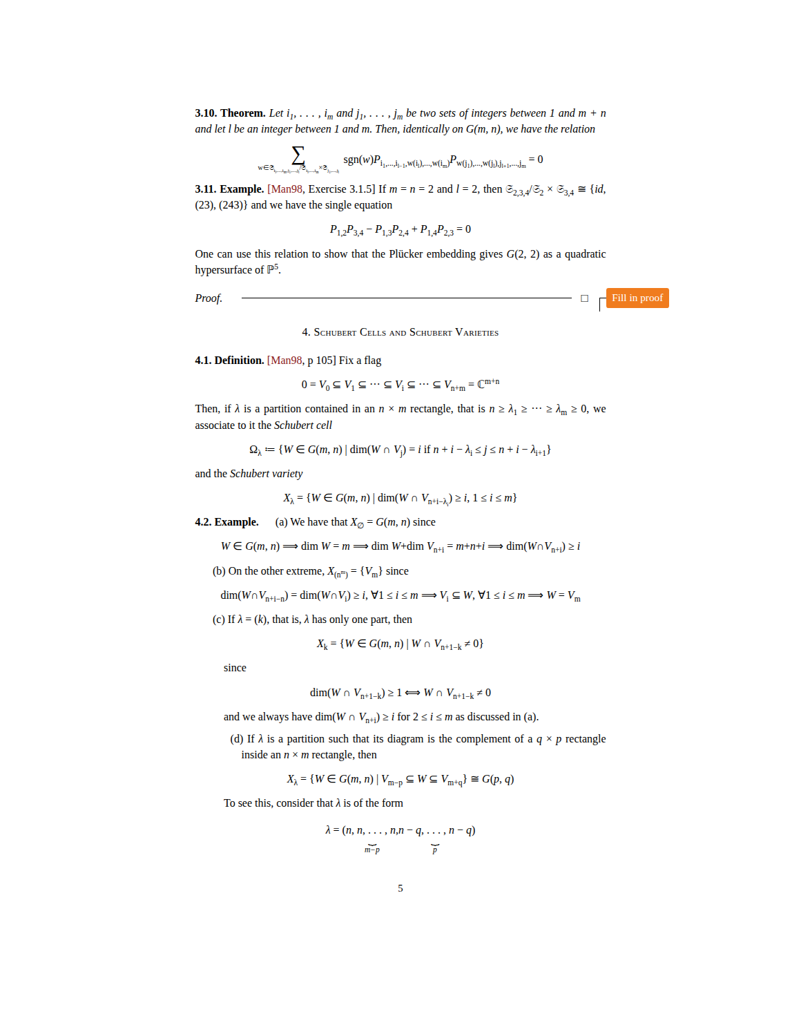3.10. Theorem. Let i1, . . . , im and j1, . . . , jm be two sets of integers between 1 and m + n and let l be an integer between 1 and m. Then, identically on G(m, n), we have the relation
∑ w∈𝔖il,...,im,j1,...,jl/𝔖il,...,im×𝔖j1,...,jl sgn(w)Pi1,...,il−1,w(il),...,w(im)Pw(j1),...,w(jl),jl+1,...,jm = 0
3.11. Example. [Man98, Exercise 3.1.5] If m = n = 2 and l = 2, then 𝔖2,3,4/𝔖2 × 𝔖3,4 ≅ {id, (23), (243)} and we have the single equation
P1,2P3,4 − P1,3P2,4 + P1,4P2,3 = 0
One can use this relation to show that the Plücker embedding gives G(2, 2) as a quadratic hypersurface of ℙ5.
Proof. □ Fill in proof
4. Schubert Cells and Schubert Varieties
4.1. Definition. [Man98, p 105] Fix a flag
0 = V0 ⊆ V1 ⊆ ··· ⊆ Vi ⊆ ··· ⊆ Vn+m = ℂm+n
Then, if λ is a partition contained in an n × m rectangle, that is n ≥ λ1 ≥ ··· ≥ λm ≥ 0, we associate to it the Schubert cell
Ωλ ≔ {W ∈ G(m, n) | dim(W ∩ Vj) = i if n + i − λi ≤ j ≤ n + i − λi+1}
and the Schubert variety
Xλ = {W ∈ G(m, n) | dim(W ∩ Vn+i−λi) ≥ i, 1 ≤ i ≤ m}
4.2. Example. (a) We have that X∅ = G(m, n) since
W ∈ G(m, n) ⟹ dim W = m ⟹ dim W+dim Vn+i = m+n+i ⟹ dim(W∩Vn+i) ≥ i
(b) On the other extreme, X(nm) = {Vm} since
dim(W∩Vn+i−n) = dim(W∩Vi) ≥ i, ∀1 ≤ i ≤ m ⟹ Vi ⊆ W, ∀1 ≤ i ≤ m ⟹ W = Vm
(c) If λ = (k), that is, λ has only one part, then
Xk = {W ∈ G(m, n) | W ∩ Vn+1−k ≠ 0}
since
dim(W ∩ Vn+1−k) ≥ 1 ⟺ W ∩ Vn+1−k ≠ 0
and we always have dim(W ∩ Vn+i) ≥ i for 2 ≤ i ≤ m as discussed in (a).
(d) If λ is a partition such that its diagram is the complement of a q × p rectangle inside an n × m rectangle, then
Xλ = {W ∈ G(m, n) | Vm−p ⊆ W ⊆ Vm+q} ≅ G(p, q)
To see this, consider that λ is of the form
λ = (n, n, . . . , n,⏟m−p n − q, . . . , n − q⏟p)
5